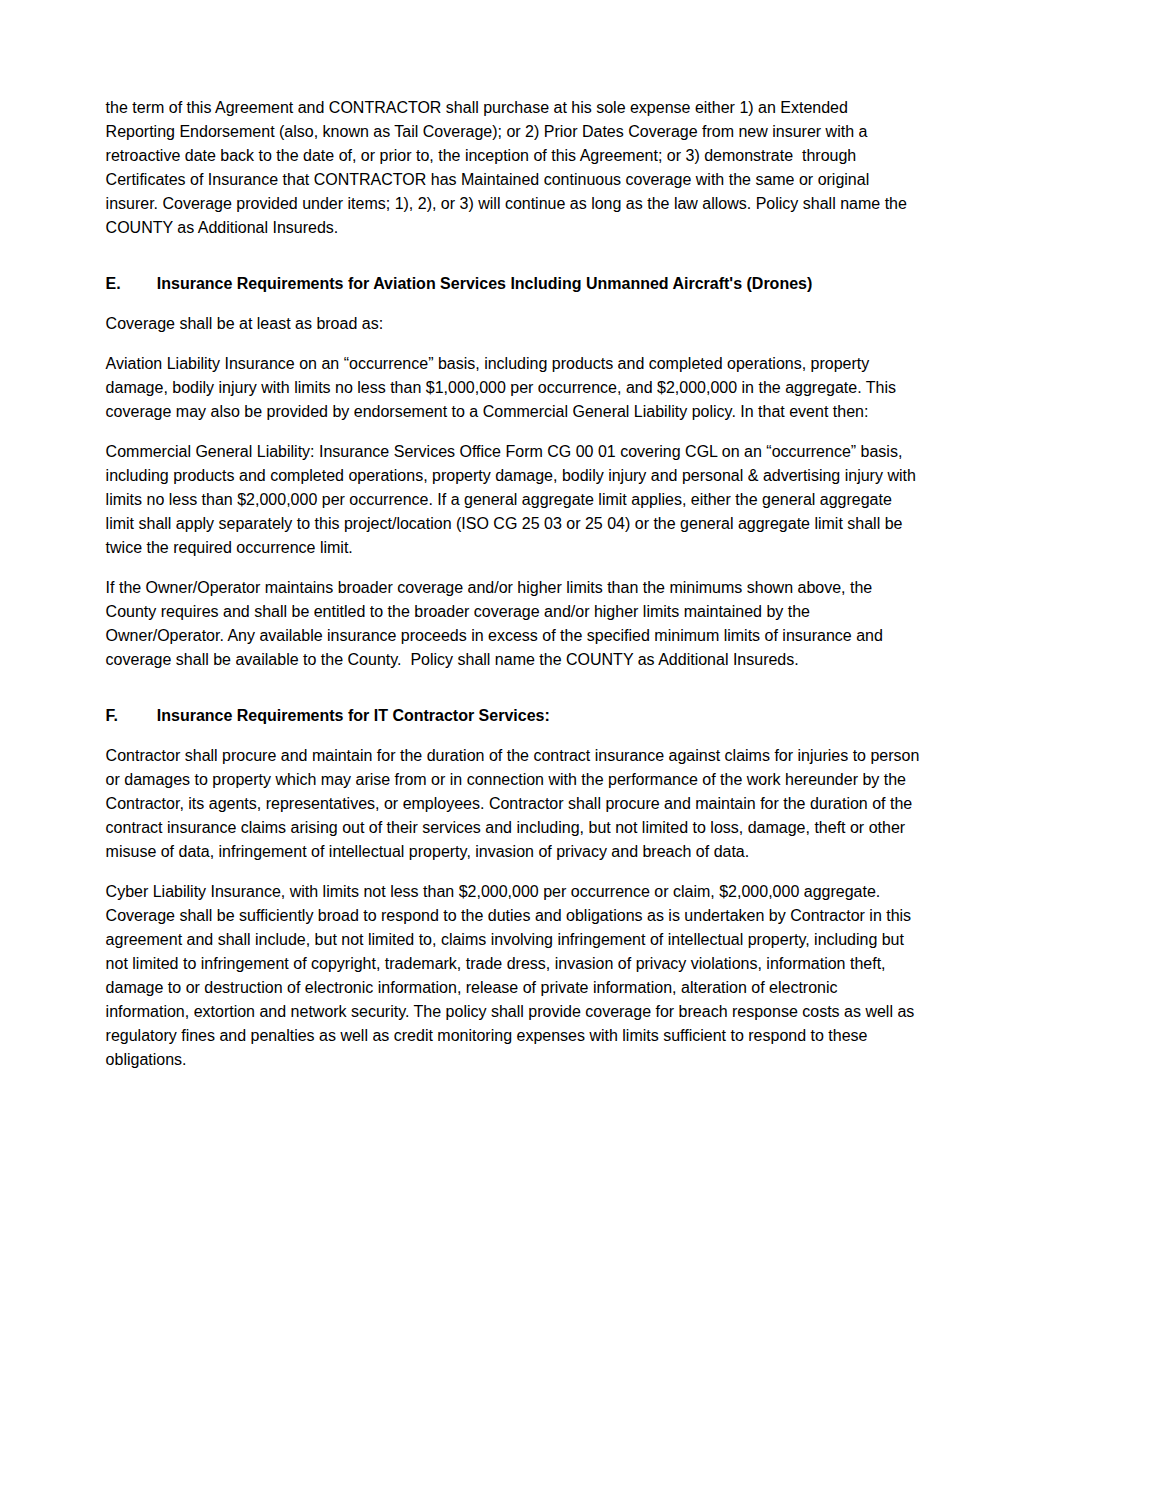the term of this Agreement and CONTRACTOR shall purchase at his sole expense either 1) an Extended Reporting Endorsement (also, known as Tail Coverage); or 2) Prior Dates Coverage from new insurer with a retroactive date back to the date of, or prior to, the inception of this Agreement; or 3) demonstrate through Certificates of Insurance that CONTRACTOR has Maintained continuous coverage with the same or original insurer. Coverage provided under items; 1), 2), or 3) will continue as long as the law allows. Policy shall name the COUNTY as Additional Insureds.
E. Insurance Requirements for Aviation Services Including Unmanned Aircraft's (Drones)
Coverage shall be at least as broad as:
Aviation Liability Insurance on an “occurrence” basis, including products and completed operations, property damage, bodily injury with limits no less than $1,000,000 per occurrence, and $2,000,000 in the aggregate. This coverage may also be provided by endorsement to a Commercial General Liability policy. In that event then:
Commercial General Liability: Insurance Services Office Form CG 00 01 covering CGL on an “occurrence” basis, including products and completed operations, property damage, bodily injury and personal & advertising injury with limits no less than $2,000,000 per occurrence. If a general aggregate limit applies, either the general aggregate limit shall apply separately to this project/location (ISO CG 25 03 or 25 04) or the general aggregate limit shall be twice the required occurrence limit.
If the Owner/Operator maintains broader coverage and/or higher limits than the minimums shown above, the County requires and shall be entitled to the broader coverage and/or higher limits maintained by the Owner/Operator. Any available insurance proceeds in excess of the specified minimum limits of insurance and coverage shall be available to the County. Policy shall name the COUNTY as Additional Insureds.
F. Insurance Requirements for IT Contractor Services:
Contractor shall procure and maintain for the duration of the contract insurance against claims for injuries to person or damages to property which may arise from or in connection with the performance of the work hereunder by the Contractor, its agents, representatives, or employees. Contractor shall procure and maintain for the duration of the contract insurance claims arising out of their services and including, but not limited to loss, damage, theft or other misuse of data, infringement of intellectual property, invasion of privacy and breach of data.
Cyber Liability Insurance, with limits not less than $2,000,000 per occurrence or claim, $2,000,000 aggregate. Coverage shall be sufficiently broad to respond to the duties and obligations as is undertaken by Contractor in this agreement and shall include, but not limited to, claims involving infringement of intellectual property, including but not limited to infringement of copyright, trademark, trade dress, invasion of privacy violations, information theft, damage to or destruction of electronic information, release of private information, alteration of electronic information, extortion and network security. The policy shall provide coverage for breach response costs as well as regulatory fines and penalties as well as credit monitoring expenses with limits sufficient to respond to these obligations.